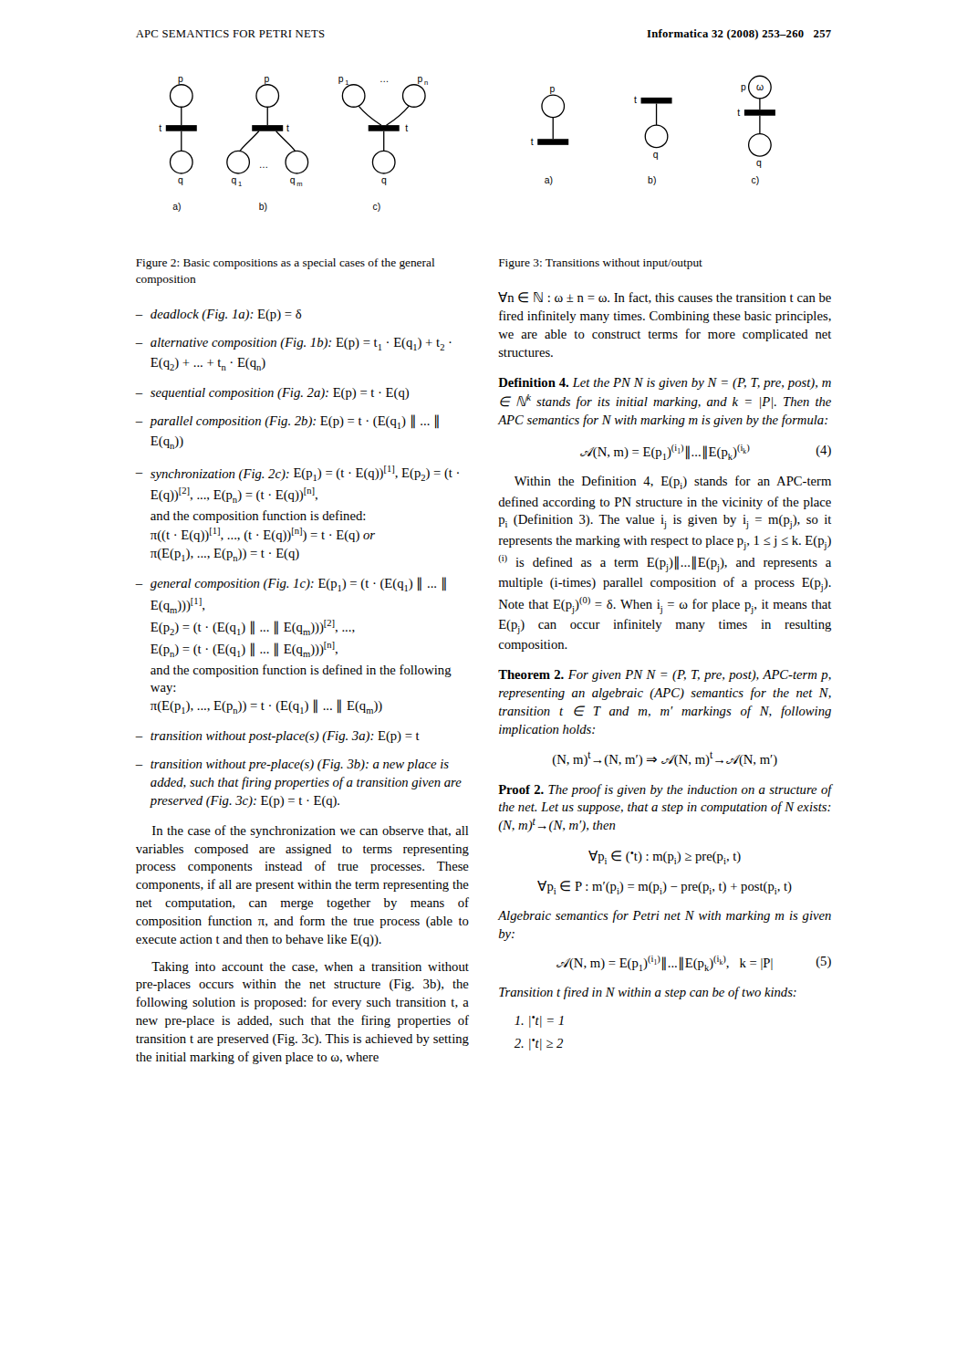APC SEMANTICS FOR PETRI NETS Informatica 32 (2008) 253–260 257
p t q p t q 1 q m … p 1 p n … t q a) b) c)
Figure 2: Basic compositions as a special cases of the general composition
deadlock (Fig. 1a): E(p) = δ
alternative composition (Fig. 1b): E(p) = t1 · E(q1) + t2 · E(q2) + ... + tn · E(qn)
sequential composition (Fig. 2a): E(p) = t · E(q)
parallel composition (Fig. 2b): E(p) = t · (E(q1) ∥ ... ∥ E(qn))
synchronization (Fig. 2c): E(p1) = (t · E(q))[1], E(p2) = (t · E(q))[2], ..., E(pn) = (t · E(q))[n],
and the composition function is defined:
π((t · E(q))[1], ..., (t · E(q))[n]) = t · E(q) or
π(E(p1), ..., E(pn)) = t · E(q)
general composition (Fig. 1c): E(p1) = (t · (E(q1) ∥ ... ∥ E(qm)))[1],
E(p2) = (t · (E(q1) ∥ ... ∥ E(qm)))[2], ...,
E(pn) = (t · (E(q1) ∥ ... ∥ E(qm)))[n],
and the composition function is defined in the following way:
π(E(p1), ..., E(pn)) = t · (E(q1) ∥ ... ∥ E(qm))
transition without post-place(s) (Fig. 3a): E(p) = t
transition without pre-place(s) (Fig. 3b): a new place is added, such that firing properties of a transition given are preserved (Fig. 3c): E(p) = t · E(q).
In the case of the synchronization we can observe that, all variables composed are assigned to terms representing process components instead of true processes. These components, if all are present within the term representing the net computation, can merge together by means of composition function π, and form the true process (able to execute action t and then to behave like E(q)).
Taking into account the case, when a transition without pre-places occurs within the net structure (Fig. 3b), the following solution is proposed: for every such transition t, a new pre-place is added, such that the firing properties of transition t are preserved (Fig. 3c). This is achieved by setting the initial marking of given place to ω, where
p t t q p ω t q a) b) c)
Figure 3: Transitions without input/output
∀n ∈ ℕ : ω ± n = ω. In fact, this causes the transition t can be fired infinitely many times. Combining these basic principles, we are able to construct terms for more complicated net structures.
Definition 4. Let the PN N is given by N = (P, T, pre, post), m ∈ ℕk stands for its initial marking, and k = |P|. Then the APC semantics for N with marking m is given by the formula:
𝒜(N, m) = E(p1)(i1)∥...∥E(pk)(ik) (4)
Within the Definition 4, E(pi) stands for an APC-term defined according to PN structure in the vicinity of the place pi (Definition 3). The value ij is given by ij = m(pj), so it represents the marking with respect to place pj, 1 ≤ j ≤ k. E(pj)(i) is defined as a term E(pj)∥...∥E(pj), and represents a multiple (i-times) parallel composition of a process E(pj). Note that E(pj)(0) = δ. When ij = ω for place pj, it means that E(pj) can occur infinitely many times in resulting composition.
Theorem 2. For given PN N = (P, T, pre, post), APC-term p, representing an algebraic (APC) semantics for the net N, transition t ∈ T and m, m′ markings of N, following implication holds:
(N, m)t→(N, m′) ⇒ 𝒜(N, m)t→𝒜(N, m′)
Proof 2. The proof is given by the induction on a structure of the net. Let us suppose, that a step in computation of N exists: (N, m)t→(N, m′), then
∀pi ∈ (•t) : m(pi) ≥ pre(pi, t)
∀pi ∈ P : m′(pi) = m(pi) − pre(pi, t) + post(pi, t)
Algebraic semantics for Petri net N with marking m is given by:
𝒜(N, m) = E(p1)(i1)∥...∥E(pk)(ik), k = |P| (5)
Transition t fired in N within a step can be of two kinds:
|•t| = 1
|•t| ≥ 2